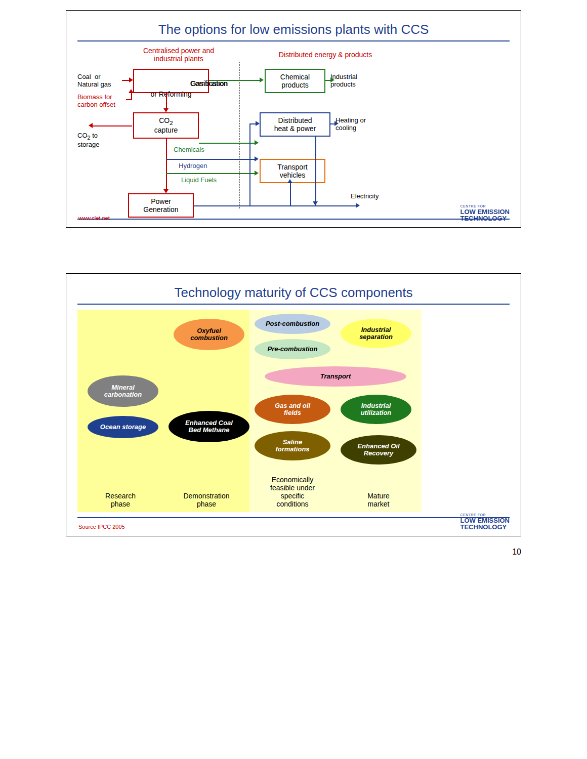The options for low emissions plants with CCS
Centralised power and
industrial plants
Distributed energy & products
Coal or
Natural gas
Biomass for
carbon offset
Gasification Combustion
or Reforming
CO2
capture
CO2 to
storage
Power
Generation
Chemical
products
Industrial
products
Distributed
heat & power
Heating or
cooling
Transport
vehicles
Chemicals
Hydrogen
Liquid Fuels
Electricity
www.clet.net
CENTRE FOR
LOW EMISSION
TECHNOLOGY
Technology maturity of CCS components
Research
phase
Demonstration
phase
Economically
feasible under
specific
conditions
Mature
market
Oxyfuel
combustion
Post-combustion
Pre-combustion
Industrial
separation
Mineral
carbonation
Ocean storage
Enhanced Coal
Bed Methane
Transport
Gas and oil
fields
Industrial
utilization
Saline
formations
Enhanced Oil
Recovery
Source IPCC 2005
CENTRE FOR
LOW EMISSION
TECHNOLOGY
10